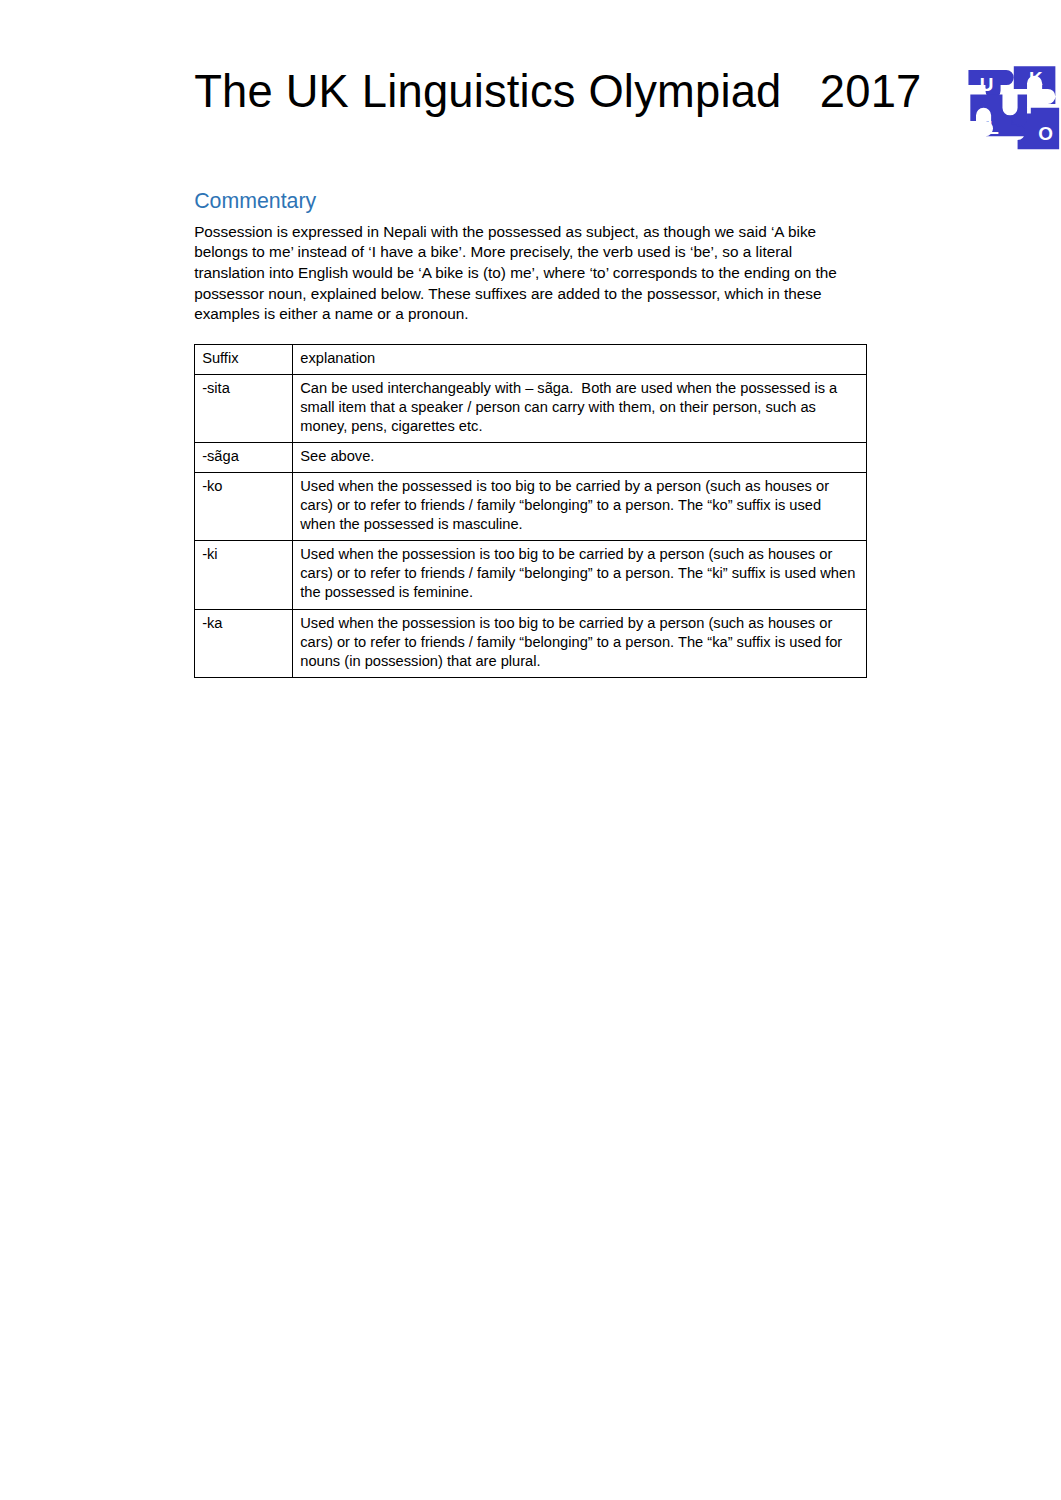The UK Linguistics Olympiad 2017
UKLO logo U K L O
Commentary
Possession is expressed in Nepali with the possessed as subject, as though we said ‘A bike belongs to me’ instead of ‘I have a bike’. More precisely, the verb used is ‘be’, so a literal translation into English would be ‘A bike is (to) me’, where ‘to’ corresponds to the ending on the possessor noun, explained below. These suffixes are added to the possessor, which in these examples is either a name or a pronoun.
| Suffix | explanation |
| -sita | Can be used interchangeably with – sãga. Both are used when the possessed is a small item that a speaker / person can carry with them, on their person, such as money, pens, cigarettes etc. |
| -sãga | See above. |
| -ko | Used when the possessed is too big to be carried by a person (such as houses or cars) or to refer to friends / family “belonging” to a person. The “ko” suffix is used when the possessed is masculine. |
| -ki | Used when the possession is too big to be carried by a person (such as houses or cars) or to refer to friends / family “belonging” to a person. The “ki” suffix is used when the possessed is feminine. |
| -ka | Used when the possession is too big to be carried by a person (such as houses or cars) or to refer to friends / family “belonging” to a person. The “ka” suffix is used for nouns (in possession) that are plural. |